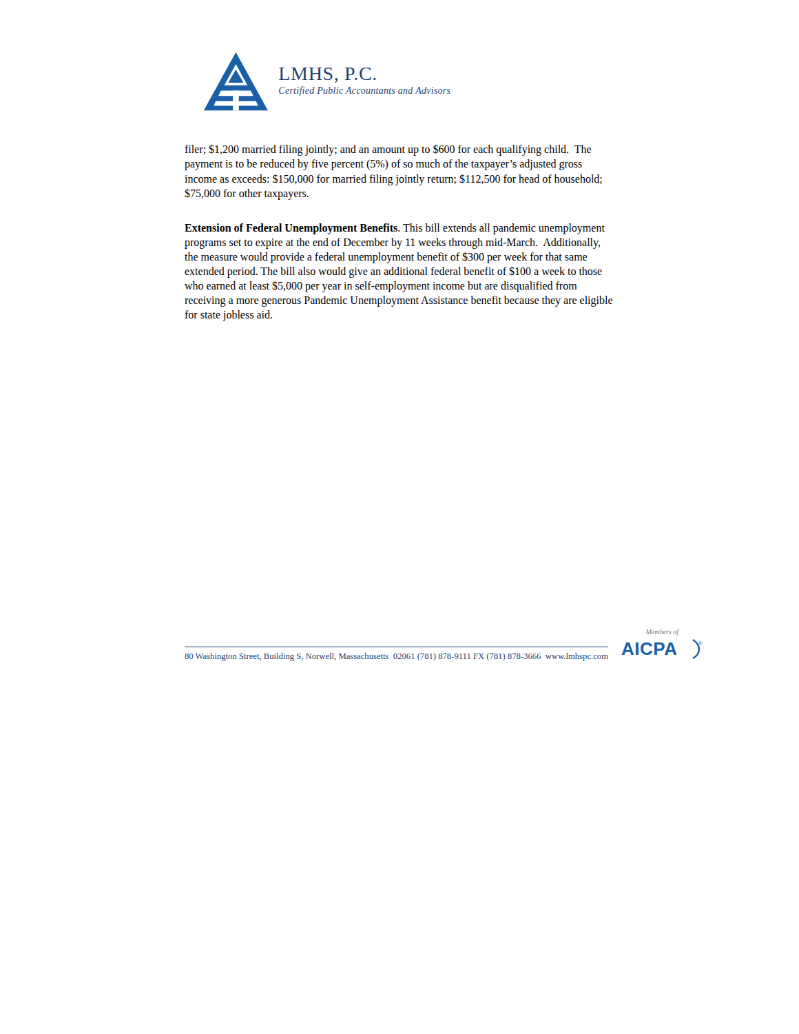LMHS, P.C.
Certified Public Accountants and Advisors
filer; $1,200 married filing jointly; and an amount up to $600 for each qualifying child. The payment is to be reduced by five percent (5%) of so much of the taxpayer’s adjusted gross income as exceeds: $150,000 for married filing jointly return; $112,500 for head of household; $75,000 for other taxpayers.
Extension of Federal Unemployment Benefits. This bill extends all pandemic unemployment programs set to expire at the end of December by 11 weeks through mid-March. Additionally, the measure would provide a federal unemployment benefit of $300 per week for that same extended period. The bill also would give an additional federal benefit of $100 a week to those who earned at least $5,000 per year in self-employment income but are disqualified from receiving a more generous Pandemic Unemployment Assistance benefit because they are eligible for state jobless aid.
80 Washington Street, Building S, Norwell, Massachusetts 02061 (781) 878-9111 FX (781) 878-3666 www.lmhspc.com
Members of
AICPA ®